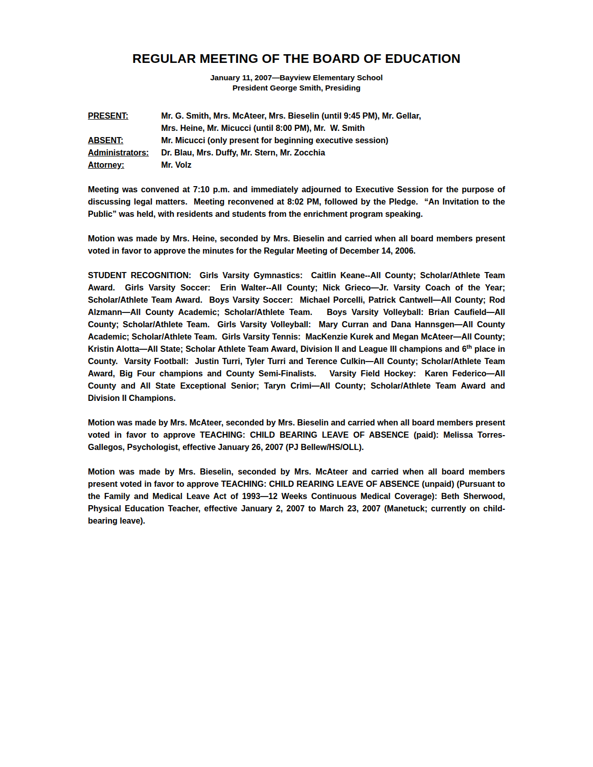REGULAR MEETING OF THE BOARD OF EDUCATION
January 11, 2007—Bayview Elementary School
President George Smith, Presiding
| PRESENT: | Mr. G. Smith, Mrs. McAteer, Mrs. Bieselin (until 9:45 PM), Mr. Gellar, Mrs. Heine, Mr. Micucci (until 8:00 PM), Mr. W. Smith |
| ABSENT: | Mr. Micucci (only present for beginning executive session) |
| Administrators: | Dr. Blau, Mrs. Duffy, Mr. Stern, Mr. Zocchia |
| Attorney: | Mr. Volz |
Meeting was convened at 7:10 p.m. and immediately adjourned to Executive Session for the purpose of discussing legal matters. Meeting reconvened at 8:02 PM, followed by the Pledge. “An Invitation to the Public” was held, with residents and students from the enrichment program speaking.
Motion was made by Mrs. Heine, seconded by Mrs. Bieselin and carried when all board members present voted in favor to approve the minutes for the Regular Meeting of December 14, 2006.
STUDENT RECOGNITION: Girls Varsity Gymnastics: Caitlin Keane--All County; Scholar/Athlete Team Award. Girls Varsity Soccer: Erin Walter--All County; Nick Grieco—Jr. Varsity Coach of the Year; Scholar/Athlete Team Award. Boys Varsity Soccer: Michael Porcelli, Patrick Cantwell—All County; Rod Alzmann—All County Academic; Scholar/Athlete Team. Boys Varsity Volleyball: Brian Caufield—All County; Scholar/Athlete Team. Girls Varsity Volleyball: Mary Curran and Dana Hannsgen—All County Academic; Scholar/Athlete Team. Girls Varsity Tennis: MacKenzie Kurek and Megan McAteer—All County; Kristin Alotta—All State; Scholar Athlete Team Award, Division II and League III champions and 6th place in County. Varsity Football: Justin Turri, Tyler Turri and Terence Culkin—All County; Scholar/Athlete Team Award, Big Four champions and County Semi-Finalists. Varsity Field Hockey: Karen Federico—All County and All State Exceptional Senior; Taryn Crimi—All County; Scholar/Athlete Team Award and Division II Champions.
Motion was made by Mrs. McAteer, seconded by Mrs. Bieselin and carried when all board members present voted in favor to approve TEACHING: CHILD BEARING LEAVE OF ABSENCE (paid): Melissa Torres-Gallegos, Psychologist, effective January 26, 2007 (PJ Bellew/HS/OLL).
Motion was made by Mrs. Bieselin, seconded by Mrs. McAteer and carried when all board members present voted in favor to approve TEACHING: CHILD REARING LEAVE OF ABSENCE (unpaid) (Pursuant to the Family and Medical Leave Act of 1993—12 Weeks Continuous Medical Coverage): Beth Sherwood, Physical Education Teacher, effective January 2, 2007 to March 23, 2007 (Manetuck; currently on child-bearing leave).